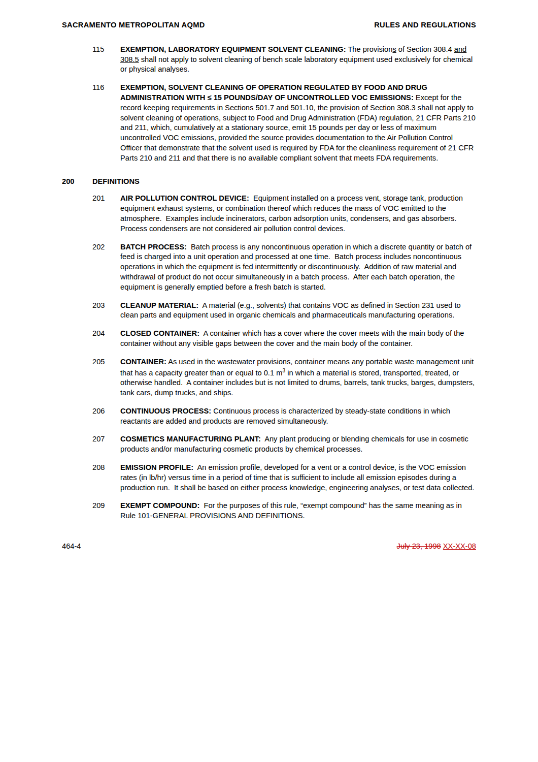SACRAMENTO METROPOLITAN AQMD RULES AND REGULATIONS
115
EXEMPTION, LABORATORY EQUIPMENT SOLVENT CLEANING: The provisions of Section 308.4 and 308.5 shall not apply to solvent cleaning of bench scale laboratory equipment used exclusively for chemical or physical analyses.
116
EXEMPTION, SOLVENT CLEANING OF OPERATION REGULATED BY FOOD AND DRUG ADMINISTRATION WITH ≤ 15 POUNDS/DAY OF UNCONTROLLED VOC EMISSIONS: Except for the record keeping requirements in Sections 501.7 and 501.10, the provision of Section 308.3 shall not apply to solvent cleaning of operations, subject to Food and Drug Administration (FDA) regulation, 21 CFR Parts 210 and 211, which, cumulatively at a stationary source, emit 15 pounds per day or less of maximum uncontrolled VOC emissions, provided the source provides documentation to the Air Pollution Control Officer that demonstrate that the solvent used is required by FDA for the cleanliness requirement of 21 CFR Parts 210 and 211 and that there is no available compliant solvent that meets FDA requirements.
200 DEFINITIONS
201
AIR POLLUTION CONTROL DEVICE: Equipment installed on a process vent, storage tank, production equipment exhaust systems, or combination thereof which reduces the mass of VOC emitted to the atmosphere. Examples include incinerators, carbon adsorption units, condensers, and gas absorbers. Process condensers are not considered air pollution control devices.
202
BATCH PROCESS: Batch process is any noncontinuous operation in which a discrete quantity or batch of feed is charged into a unit operation and processed at one time. Batch process includes noncontinuous operations in which the equipment is fed intermittently or discontinuously. Addition of raw material and withdrawal of product do not occur simultaneously in a batch process. After each batch operation, the equipment is generally emptied before a fresh batch is started.
203
CLEANUP MATERIAL: A material (e.g., solvents) that contains VOC as defined in Section 231 used to clean parts and equipment used in organic chemicals and pharmaceuticals manufacturing operations.
204
CLOSED CONTAINER: A container which has a cover where the cover meets with the main body of the container without any visible gaps between the cover and the main body of the container.
205
CONTAINER: As used in the wastewater provisions, container means any portable waste management unit that has a capacity greater than or equal to 0.1 m3 in which a material is stored, transported, treated, or otherwise handled. A container includes but is not limited to drums, barrels, tank trucks, barges, dumpsters, tank cars, dump trucks, and ships.
206
CONTINUOUS PROCESS: Continuous process is characterized by steady-state conditions in which reactants are added and products are removed simultaneously.
207
COSMETICS MANUFACTURING PLANT: Any plant producing or blending chemicals for use in cosmetic products and/or manufacturing cosmetic products by chemical processes.
208
EMISSION PROFILE: An emission profile, developed for a vent or a control device, is the VOC emission rates (in lb/hr) versus time in a period of time that is sufficient to include all emission episodes during a production run. It shall be based on either process knowledge, engineering analyses, or test data collected.
209
EXEMPT COMPOUND: For the purposes of this rule, “exempt compound” has the same meaning as in Rule 101-GENERAL PROVISIONS AND DEFINITIONS.
464-4
July 23, 1998 XX-XX-08